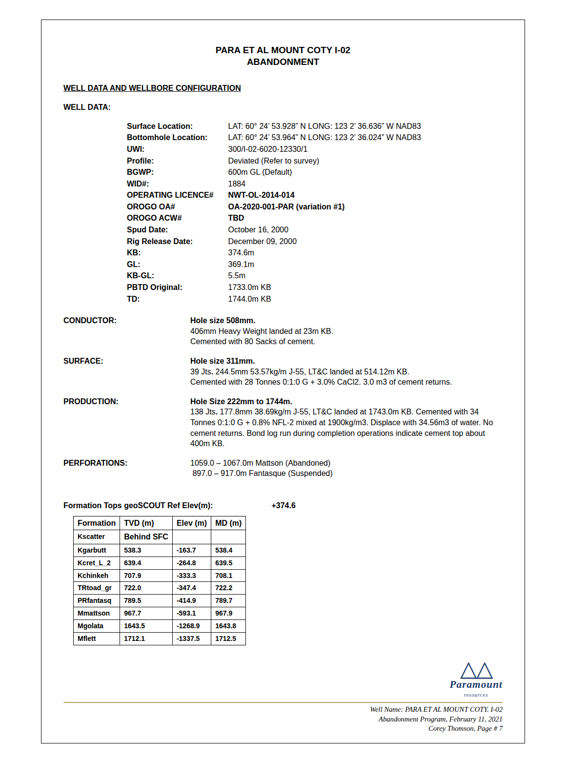PARA ET AL MOUNT COTY I-02
ABANDONMENT
WELL DATA AND WELLBORE CONFIGURATION
WELL DATA:
| Surface Location: | LAT: 60° 24’ 53.928” N LONG: 123 2’ 36.636” W NAD83 |
| Bottomhole Location: | LAT: 60° 24’ 53.964” N LONG: 123 2’ 36.024” W NAD83 |
| UWI: | 300/I-02-6020-12330/1 |
| Profile: | Deviated (Refer to survey) |
| BGWP: | 600m GL (Default) |
| WID#: | 1884 |
| OPERATING LICENCE# | NWT-OL-2014-014 |
| OROGO OA# | OA-2020-001-PAR (variation #1) |
| OROGO ACW# | TBD |
| Spud Date: | October 16, 2000 |
| Rig Release Date: | December 09, 2000 |
| KB: | 374.6m |
| GL: | 369.1m |
| KB-GL: | 5.5m |
| PBTD Original: | 1733.0m KB |
| TD: | 1744.0m KB |
| CONDUCTOR: | | Hole size 508mm. 406mm Heavy Weight landed at 23m KB. Cemented with 80 Sacks of cement. |
| SURFACE: | | Hole size 311mm. 39 Jts . 244.5mm 53.57kg/m J-55, LT&C landed at 514.12m KB. Cemented with 28 Tonnes 0:1:0 G + 3.0% CaCl2. 3.0 m3 of cement returns. |
| PRODUCTION: | | Hole Size 222mm to 1744m. 138 Jts . 177.8mm 38.69kg/m J-55, LT&C landed at 1743.0m KB. Cemented with 34 Tonnes 0:1:0 G + 0.8% NFL-2 mixed at 1900kg/m3. Displace with 34.56m3 of water. No cement returns. Bond log run during completion operations indicate cement top about 400m KB. |
| PERFORATIONS: | | 1059.0 – 1067.0m Mattson (Abandoned) 897.0 – 917.0m Fantasque (Suspended) |
Formation Tops geoSCOUT Ref Elev(m):+374.6
| Formation | TVD (m) | Elev (m) | MD (m) |
| --- | --- | --- | --- |
| Kscatter | Behind SFC | | |
| Kgarbutt | 538.3 | -163.7 | 538.4 |
| Kcret_L_2 | 639.4 | -264.8 | 639.5 |
| Kchinkeh | 707.9 | -333.3 | 708.1 |
| TRtoad_gr | 722.0 | -347.4 | 722.2 |
| PRfantasq | 789.5 | -414.9 | 789.7 |
| Mmattson | 967.7 | -593.1 | 967.9 |
| Mgolata | 1643.5 | -1268.9 | 1643.8 |
| Mflett | 1712.1 | -1337.5 | 1712.5 |
△△
Paramount
resources
Well Name: PARA ET AL MOUNT COTY. I-02
Abandonment Program, February 11, 2021
Corey Thomson, Page # 7